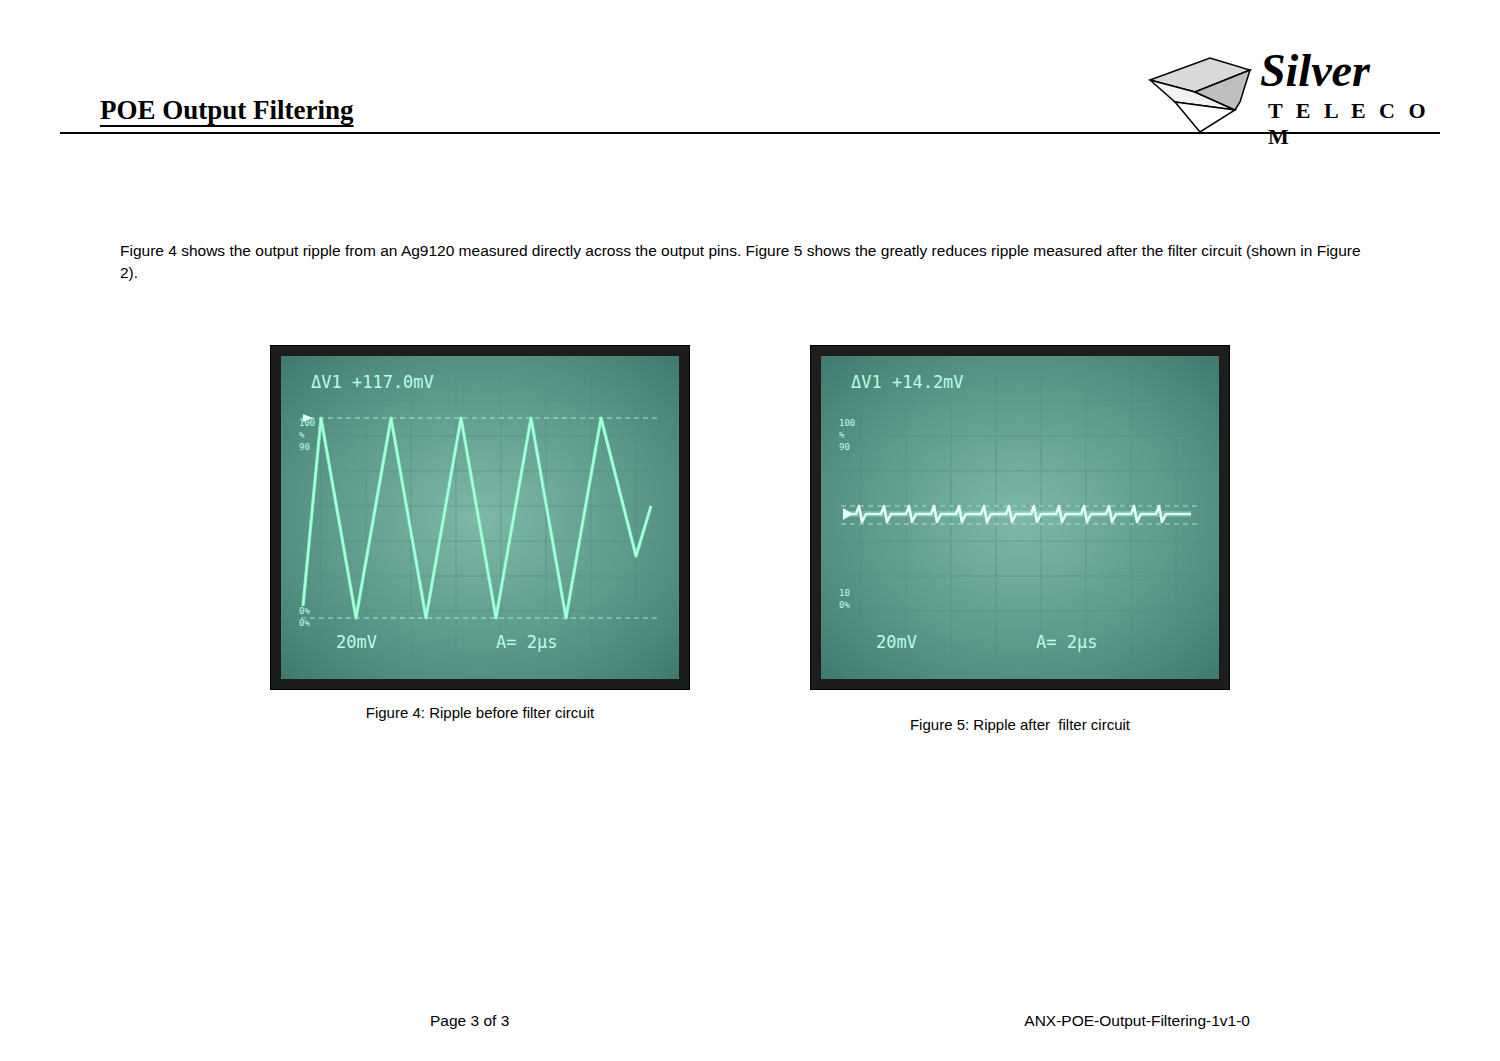Silver
T E L E C O M
POE Output Filtering
Figure 4 shows the output ripple from an Ag9120 measured directly across the output pins. Figure 5 shows the greatly reduces ripple measured after the filter circuit (shown in Figure 2).
ΔV1 +117.0mV 100 % 90 0% 0% 20mV A= 2µs
Figure 4: Ripple before filter circuit
ΔV1 +14.2mV 100 % 90 10 0% 20mV A= 2µs
Figure 5: Ripple after filter circuit
Page 3 of 3 ANX-POE-Output-Filtering-1v1-0